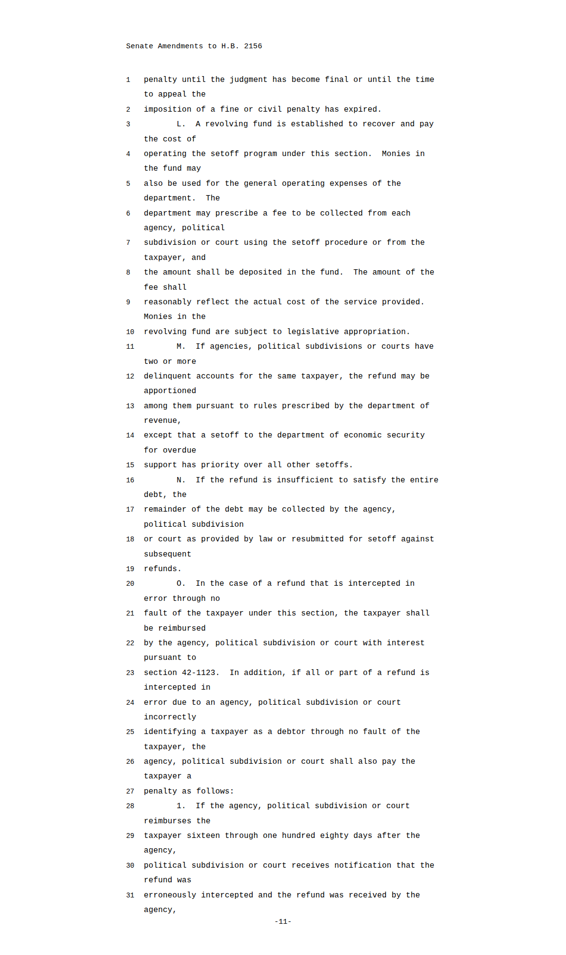Senate Amendments to H.B. 2156
1 penalty until the judgment has become final or until the time to appeal the
2 imposition of a fine or civil penalty has expired.
3 L. A revolving fund is established to recover and pay the cost of
4 operating the setoff program under this section. Monies in the fund may
5 also be used for the general operating expenses of the department. The
6 department may prescribe a fee to be collected from each agency, political
7 subdivision or court using the setoff procedure or from the taxpayer, and
8 the amount shall be deposited in the fund. The amount of the fee shall
9 reasonably reflect the actual cost of the service provided. Monies in the
10 revolving fund are subject to legislative appropriation.
11 M. If agencies, political subdivisions or courts have two or more
12 delinquent accounts for the same taxpayer, the refund may be apportioned
13 among them pursuant to rules prescribed by the department of revenue,
14 except that a setoff to the department of economic security for overdue
15 support has priority over all other setoffs.
16 N. If the refund is insufficient to satisfy the entire debt, the
17 remainder of the debt may be collected by the agency, political subdivision
18 or court as provided by law or resubmitted for setoff against subsequent
19 refunds.
20 O. In the case of a refund that is intercepted in error through no
21 fault of the taxpayer under this section, the taxpayer shall be reimbursed
22 by the agency, political subdivision or court with interest pursuant to
23 section 42-1123. In addition, if all or part of a refund is intercepted in
24 error due to an agency, political subdivision or court incorrectly
25 identifying a taxpayer as a debtor through no fault of the taxpayer, the
26 agency, political subdivision or court shall also pay the taxpayer a
27 penalty as follows:
28 1. If the agency, political subdivision or court reimburses the
29 taxpayer sixteen through one hundred eighty days after the agency,
30 political subdivision or court receives notification that the refund was
31 erroneously intercepted and the refund was received by the agency,
-11-